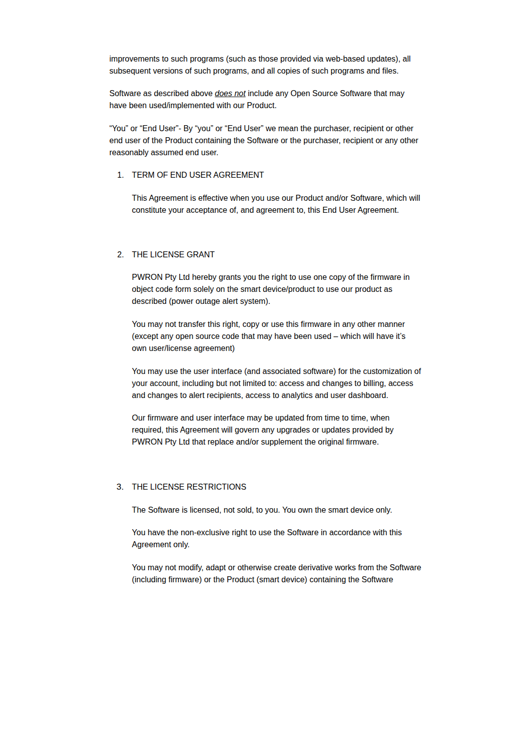improvements to such programs (such as those provided via web-based updates), all subsequent versions of such programs, and all copies of such programs and files.
Software as described above does not include any Open Source Software that may have been used/implemented with our Product.
“You” or “End User”- By “you” or “End User” we mean the purchaser, recipient or other end user of the Product containing the Software or the purchaser, recipient or any other reasonably assumed end user.
TERM OF END USER AGREEMENT
This Agreement is effective when you use our Product and/or Software, which will constitute your acceptance of, and agreement to, this End User Agreement.
THE LICENSE GRANT
PWRON Pty Ltd hereby grants you the right to use one copy of the firmware in object code form solely on the smart device/product to use our product as described (power outage alert system).
You may not transfer this right, copy or use this firmware in any other manner (except any open source code that may have been used – which will have it’s own user/license agreement)
You may use the user interface (and associated software) for the customization of your account, including but not limited to: access and changes to billing, access and changes to alert recipients, access to analytics and user dashboard.
Our firmware and user interface may be updated from time to time, when required, this Agreement will govern any upgrades or updates provided by PWRON Pty Ltd that replace and/or supplement the original firmware.
THE LICENSE RESTRICTIONS
The Software is licensed, not sold, to you. You own the smart device only.
You have the non-exclusive right to use the Software in accordance with this Agreement only.
You may not modify, adapt or otherwise create derivative works from the Software (including firmware) or the Product (smart device) containing the Software